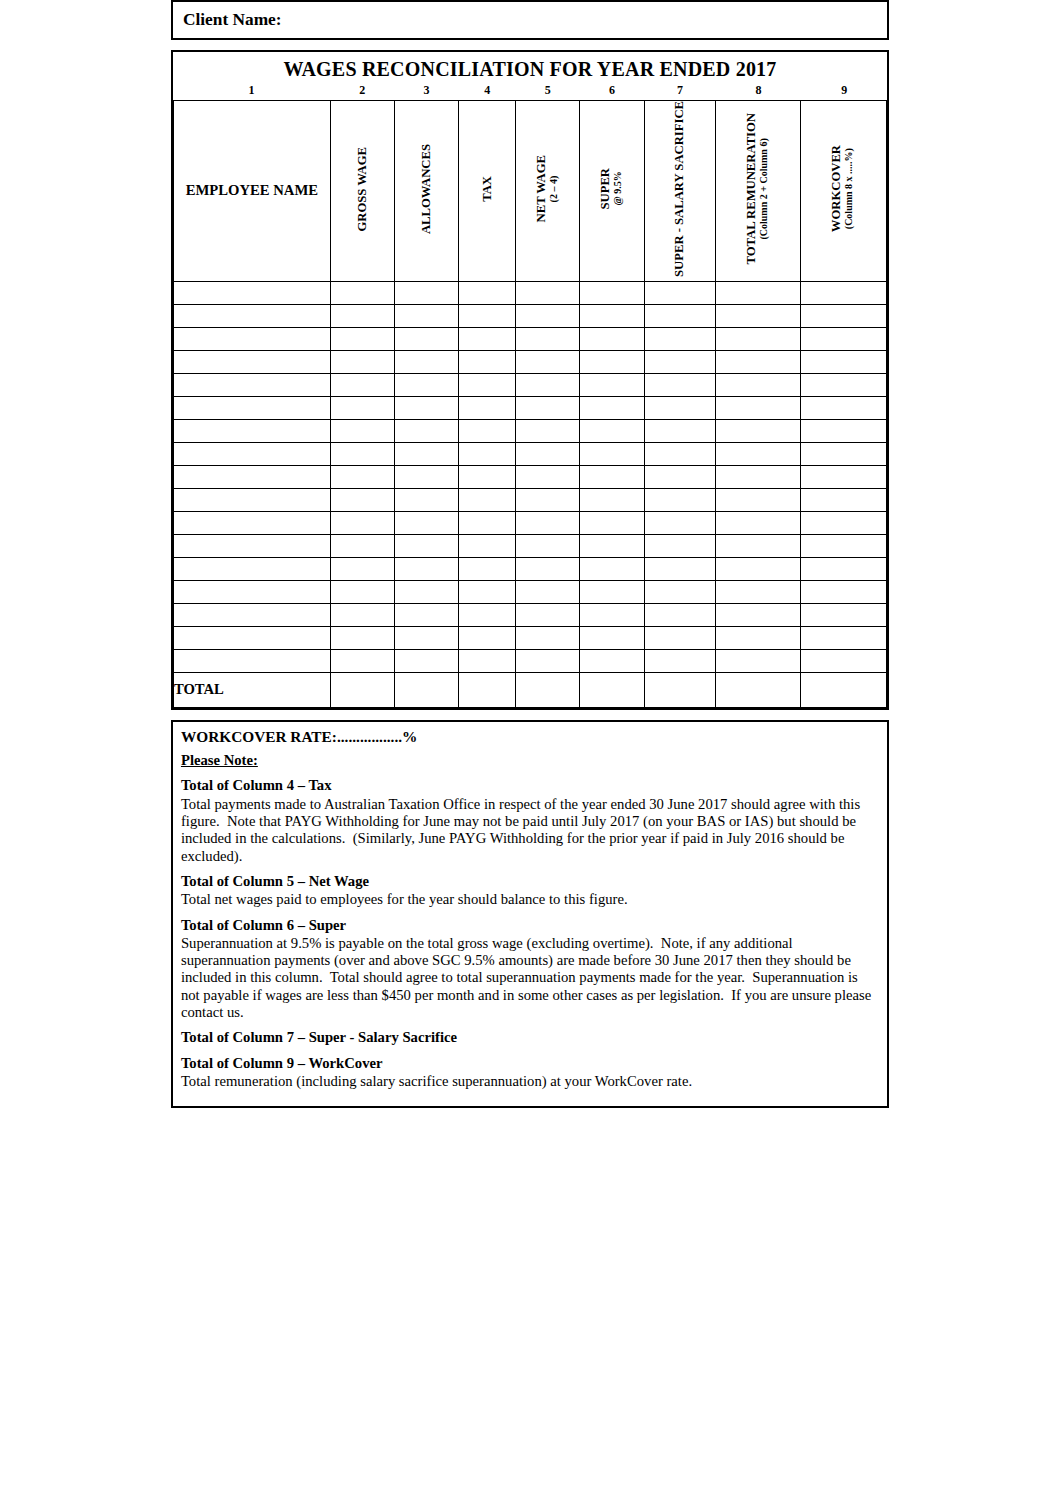Client Name:
WAGES RECONCILIATION FOR YEAR ENDED 2017
| 1 | 2 | 3 | 4 | 5 | 6 | 7 | 8 | 9 |
| EMPLOYEE NAME | GROSS WAGE | ALLOWANCES | TAX | NET WAGE (2 – 4) | SUPER @ 9.5% | SUPER - SALARY SACRIFICE | TOTAL REMUNERATION (Column 2 + Column 6) | WORKCOVER (Column 8 x .....%) |
| --- | --- | --- | --- | --- | --- | --- | --- | --- |
| TOTAL | | | | | | | | |
WORKCOVER RATE:.................%
Please Note:
Total of Column 4 – Tax
Total payments made to Australian Taxation Office in respect of the year ended 30 June 2017 should agree with this figure. Note that PAYG Withholding for June may not be paid until July 2017 (on your BAS or IAS) but should be included in the calculations. (Similarly, June PAYG Withholding for the prior year if paid in July 2016 should be excluded).
Total of Column 5 – Net Wage
Total net wages paid to employees for the year should balance to this figure.
Total of Column 6 – Super
Superannuation at 9.5% is payable on the total gross wage (excluding overtime). Note, if any additional superannuation payments (over and above SGC 9.5% amounts) are made before 30 June 2017 then they should be included in this column. Total should agree to total superannuation payments made for the year. Superannuation is not payable if wages are less than $450 per month and in some other cases as per legislation. If you are unsure please contact us.
Total of Column 7 – Super - Salary Sacrifice
Total of Column 9 – WorkCover
Total remuneration (including salary sacrifice superannuation) at your WorkCover rate.